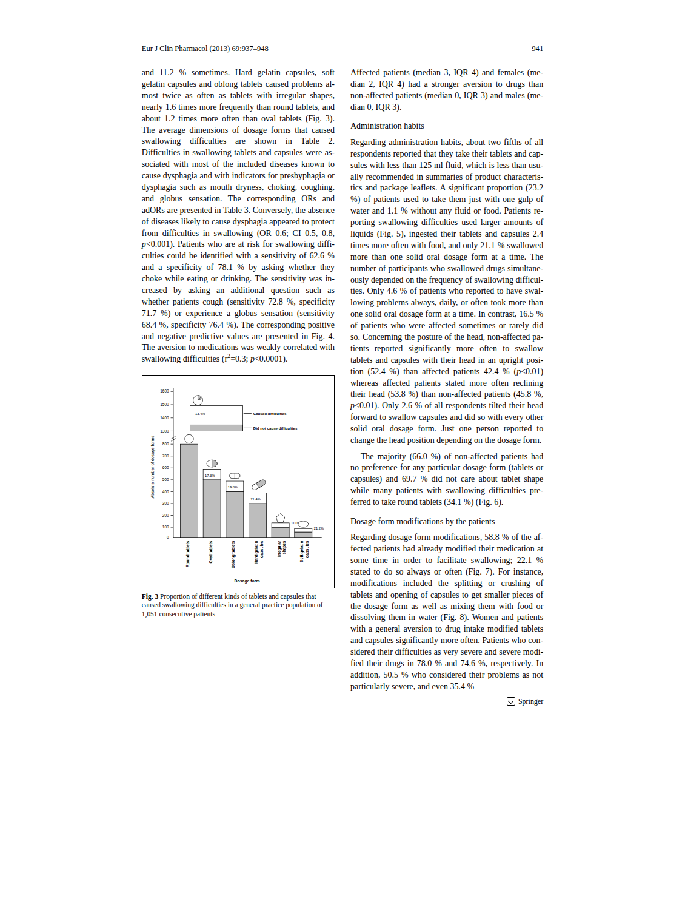Eur J Clin Pharmacol (2013) 69:937–948
941
and 11.2 % sometimes. Hard gelatin capsules, soft gelatin capsules and oblong tablets caused problems almost twice as often as tablets with irregular shapes, nearly 1.6 times more frequently than round tablets, and about 1.2 times more often than oval tablets (Fig. 3). The average dimensions of dosage forms that caused swallowing difficulties are shown in Table 2. Difficulties in swallowing tablets and capsules were associated with most of the included diseases known to cause dysphagia and with indicators for presbyphagia or dysphagia such as mouth dryness, choking, coughing, and globus sensation. The corresponding ORs and adORs are presented in Table 3. Conversely, the absence of diseases likely to cause dysphagia appeared to protect from difficulties in swallowing (OR 0.6; CI 0.5, 0.8, p<0.001). Patients who are at risk for swallowing difficulties could be identified with a sensitivity of 62.6 % and a specificity of 78.1 % by asking whether they choke while eating or drinking. The sensitivity was increased by asking an additional question such as whether patients cough (sensitivity 72.8 %, specificity 71.7 %) or experience a globus sensation (sensitivity 68.4 %, specificity 76.4 %). The corresponding positive and negative predictive values are presented in Fig. 4. The aversion to medications was weakly correlated with swallowing difficulties (r2=0.3; p<0.0001).
1600 1500 1400 1300 800 700 600 500 400 300 200 100 0 Absolute number of dosage forms 13.4% Caused difficulties Did not cause difficulties 17.3% 19.8% 21.4% 11.0% 21.2% Round tablets Oval tablets Oblong tablets Hard gelatin capsules Irregular shapes Soft gelatin capsules Dosage form
Fig. 3 Proportion of different kinds of tablets and capsules that caused swallowing difficulties in a general practice population of 1,051 consecutive patients
Affected patients (median 3, IQR 4) and females (median 2, IQR 4) had a stronger aversion to drugs than non-affected patients (median 0, IQR 3) and males (median 0, IQR 3).
Administration habits
Regarding administration habits, about two fifths of all respondents reported that they take their tablets and capsules with less than 125 ml fluid, which is less than usually recommended in summaries of product characteristics and package leaflets. A significant proportion (23.2 %) of patients used to take them just with one gulp of water and 1.1 % without any fluid or food. Patients reporting swallowing difficulties used larger amounts of liquids (Fig. 5), ingested their tablets and capsules 2.4 times more often with food, and only 21.1 % swallowed more than one solid oral dosage form at a time. The number of participants who swallowed drugs simultaneously depended on the frequency of swallowing difficulties. Only 4.6 % of patients who reported to have swallowing problems always, daily, or often took more than one solid oral dosage form at a time. In contrast, 16.5 % of patients who were affected sometimes or rarely did so. Concerning the posture of the head, non-affected patients reported significantly more often to swallow tablets and capsules with their head in an upright position (52.4 %) than affected patients 42.4 % (p<0.01) whereas affected patients stated more often reclining their head (53.8 %) than non-affected patients (45.8 %, p<0.01). Only 2.6 % of all respondents tilted their head forward to swallow capsules and did so with every other solid oral dosage form. Just one person reported to change the head position depending on the dosage form.
The majority (66.0 %) of non-affected patients had no preference for any particular dosage form (tablets or capsules) and 69.7 % did not care about tablet shape while many patients with swallowing difficulties preferred to take round tablets (34.1 %) (Fig. 6).
Dosage form modifications by the patients
Regarding dosage form modifications, 58.8 % of the affected patients had already modified their medication at some time in order to facilitate swallowing; 22.1 % stated to do so always or often (Fig. 7). For instance, modifications included the splitting or crushing of tablets and opening of capsules to get smaller pieces of the dosage form as well as mixing them with food or dissolving them in water (Fig. 8). Women and patients with a general aversion to drug intake modified tablets and capsules significantly more often. Patients who considered their difficulties as very severe and severe modified their drugs in 78.0 % and 74.6 %, respectively. In addition, 50.5 % who considered their problems as not particularly severe, and even 35.4 %
Springer